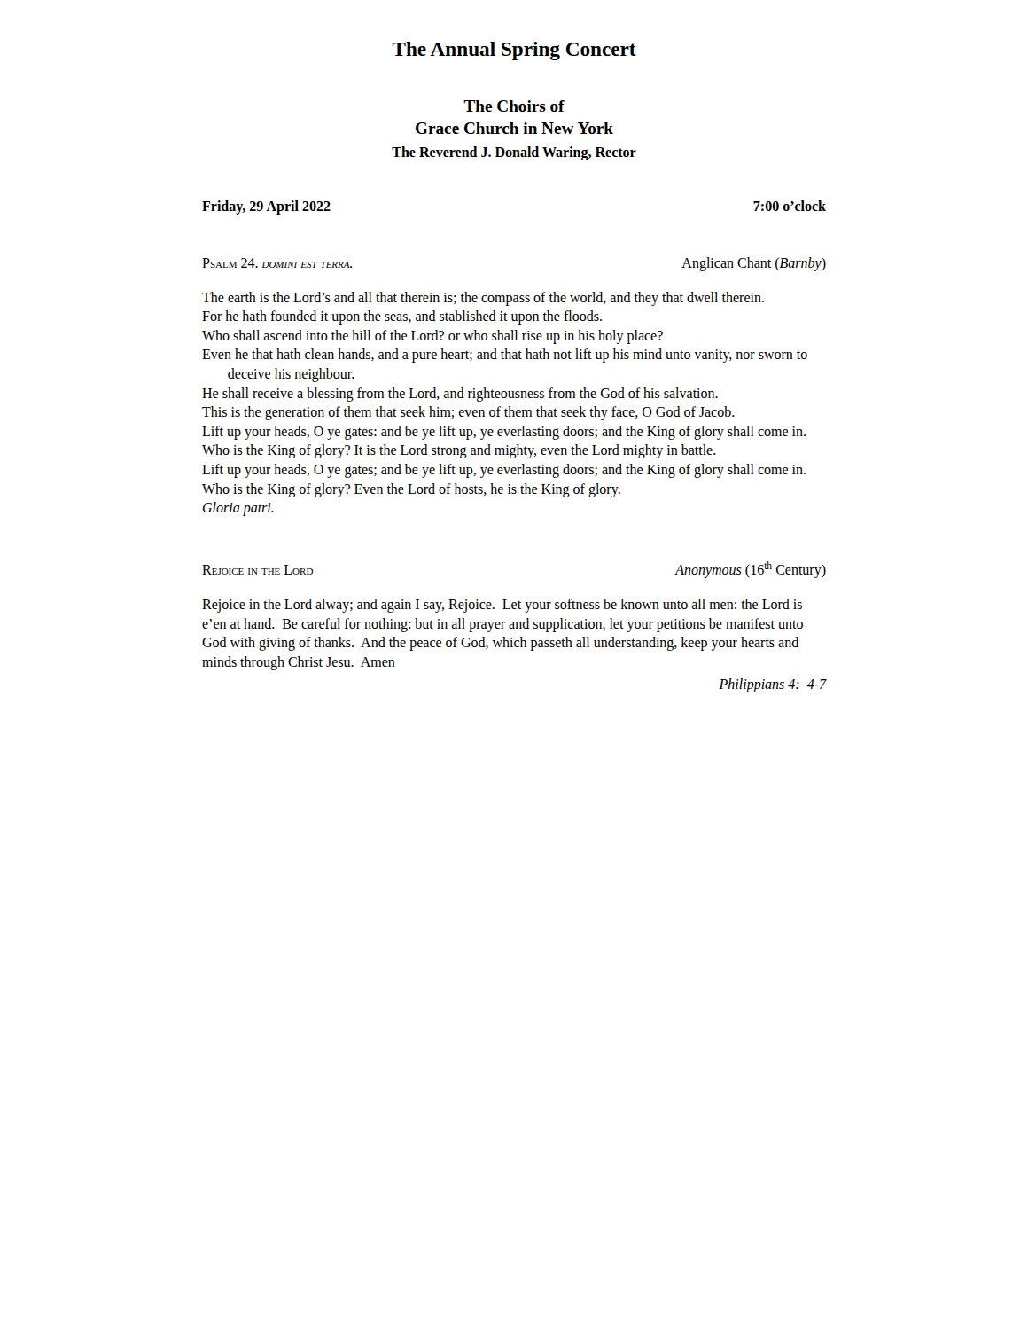The Annual Spring Concert
The Choirs of
Grace Church in New York
The Reverend J. Donald Waring, Rector
Friday, 29 April 2022 7:00 o’clock
Psalm 24. Domini est terra.
Anglican Chant (Barnby)
The earth is the Lord’s and all that therein is; the compass of the world, and they that dwell therein.
For he hath founded it upon the seas, and stablished it upon the floods.
Who shall ascend into the hill of the Lord? or who shall rise up in his holy place?
Even he that hath clean hands, and a pure heart; and that hath not lift up his mind unto vanity, nor sworn to deceive his neighbour.
He shall receive a blessing from the Lord, and righteousness from the God of his salvation.
This is the generation of them that seek him; even of them that seek thy face, O God of Jacob.
Lift up your heads, O ye gates: and be ye lift up, ye everlasting doors; and the King of glory shall come in.
Who is the King of glory? It is the Lord strong and mighty, even the Lord mighty in battle.
Lift up your heads, O ye gates; and be ye lift up, ye everlasting doors; and the King of glory shall come in.
Who is the King of glory? Even the Lord of hosts, he is the King of glory.
Gloria patri.
Rejoice in the Lord
Anonymous (16th Century)
Rejoice in the Lord alway; and again I say, Rejoice. Let your softness be known unto all men: the Lord is e’en at hand. Be careful for nothing: but in all prayer and supplication, let your petitions be manifest unto God with giving of thanks. And the peace of God, which passeth all understanding, keep your hearts and minds through Christ Jesu. Amen
Philippians 4: 4-7